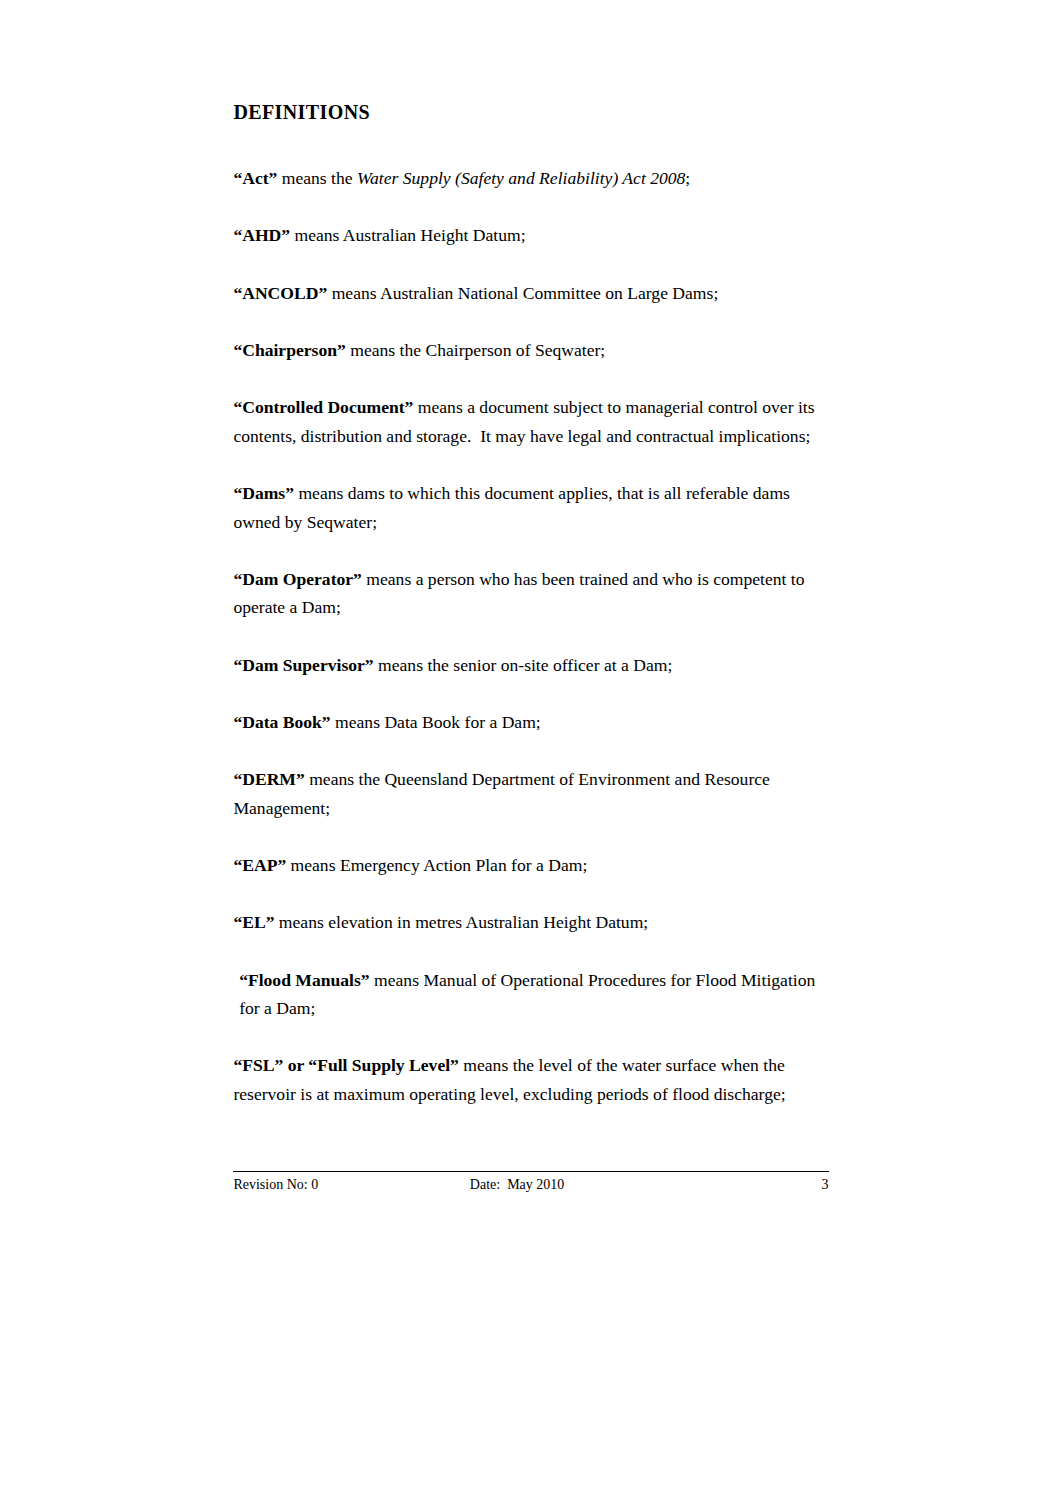DEFINITIONS
“Act” means the Water Supply (Safety and Reliability) Act 2008;
“AHD” means Australian Height Datum;
“ANCOLD” means Australian National Committee on Large Dams;
“Chairperson” means the Chairperson of Seqwater;
“Controlled Document” means a document subject to managerial control over its contents, distribution and storage. It may have legal and contractual implications;
“Dams” means dams to which this document applies, that is all referable dams owned by Seqwater;
“Dam Operator” means a person who has been trained and who is competent to operate a Dam;
“Dam Supervisor” means the senior on-site officer at a Dam;
“Data Book” means Data Book for a Dam;
“DERM” means the Queensland Department of Environment and Resource Management;
“EAP” means Emergency Action Plan for a Dam;
“EL” means elevation in metres Australian Height Datum;
“Flood Manuals” means Manual of Operational Procedures for Flood Mitigation for a Dam;
“FSL” or “Full Supply Level” means the level of the water surface when the reservoir is at maximum operating level, excluding periods of flood discharge;
Revision No: 0 Date: May 2010 3